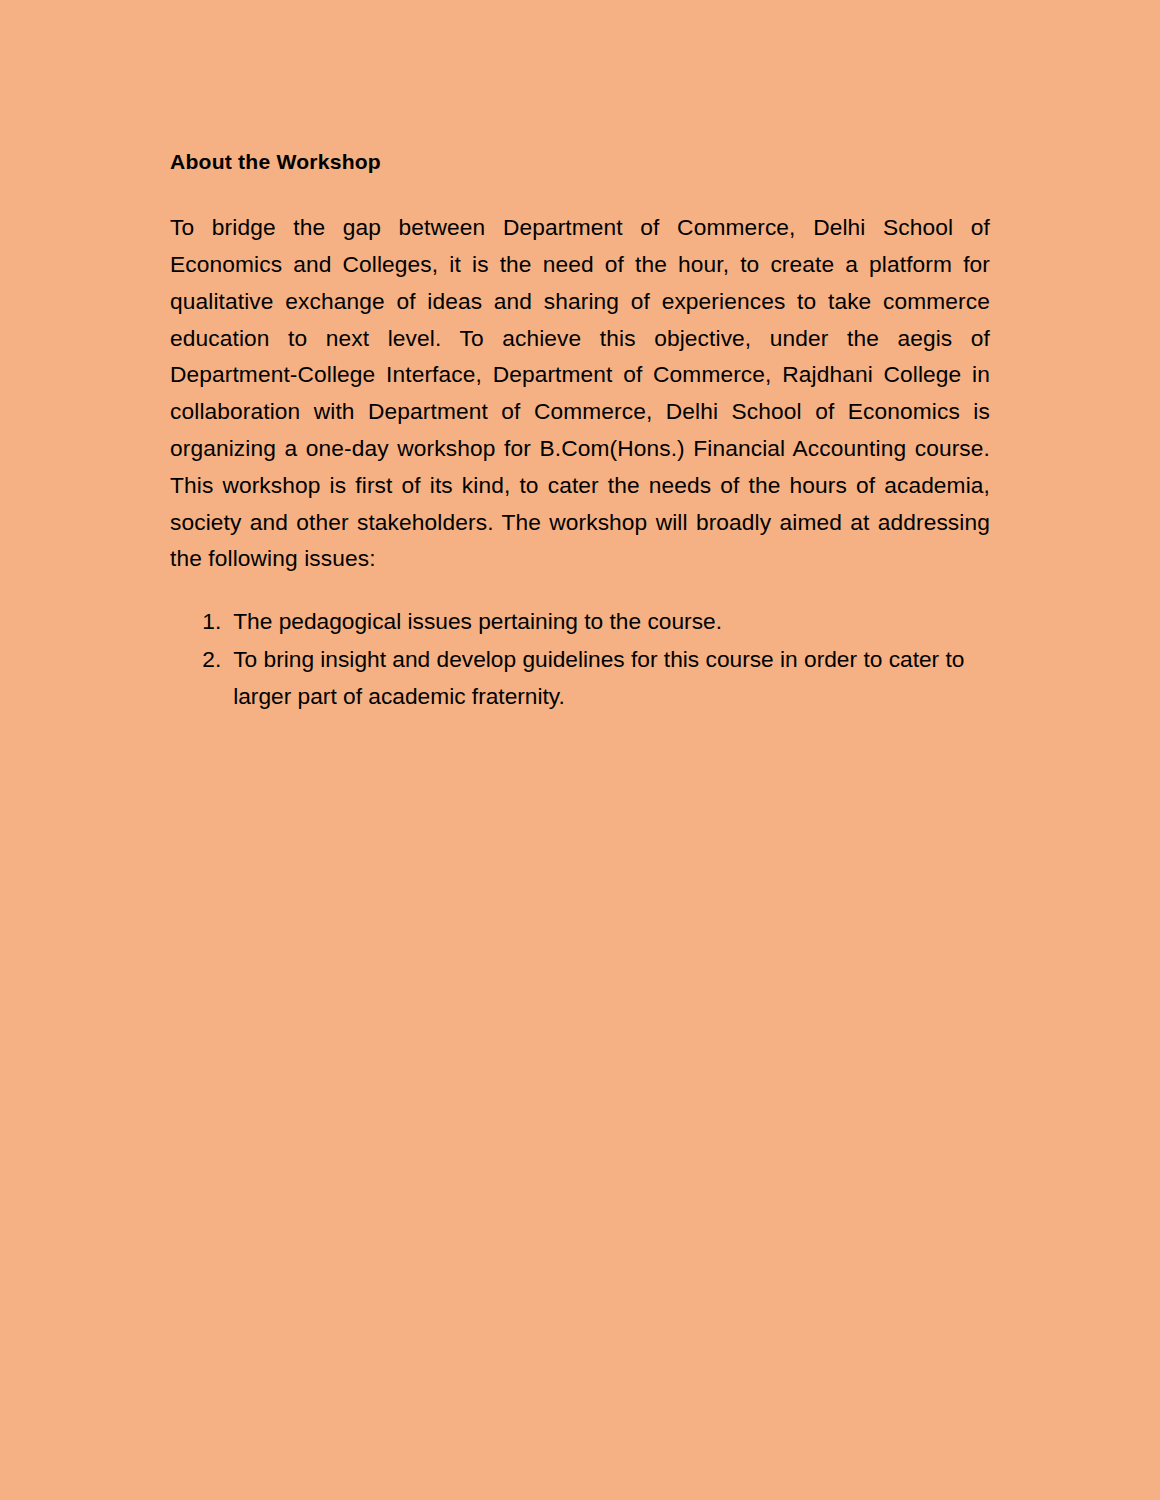About the Workshop
To bridge the gap between Department of Commerce, Delhi School of Economics and Colleges, it is the need of the hour, to create a platform for qualitative exchange of ideas and sharing of experiences to take commerce education to next level. To achieve this objective, under the aegis of Department-College Interface, Department of Commerce, Rajdhani College in collaboration with Department of Commerce, Delhi School of Economics is organizing a one-day workshop for B.Com(Hons.) Financial Accounting course. This workshop is first of its kind, to cater the needs of the hours of academia, society and other stakeholders. The workshop will broadly aimed at addressing the following issues:
The pedagogical issues pertaining to the course.
To bring insight and develop guidelines for this course in order to cater to larger part of academic fraternity.